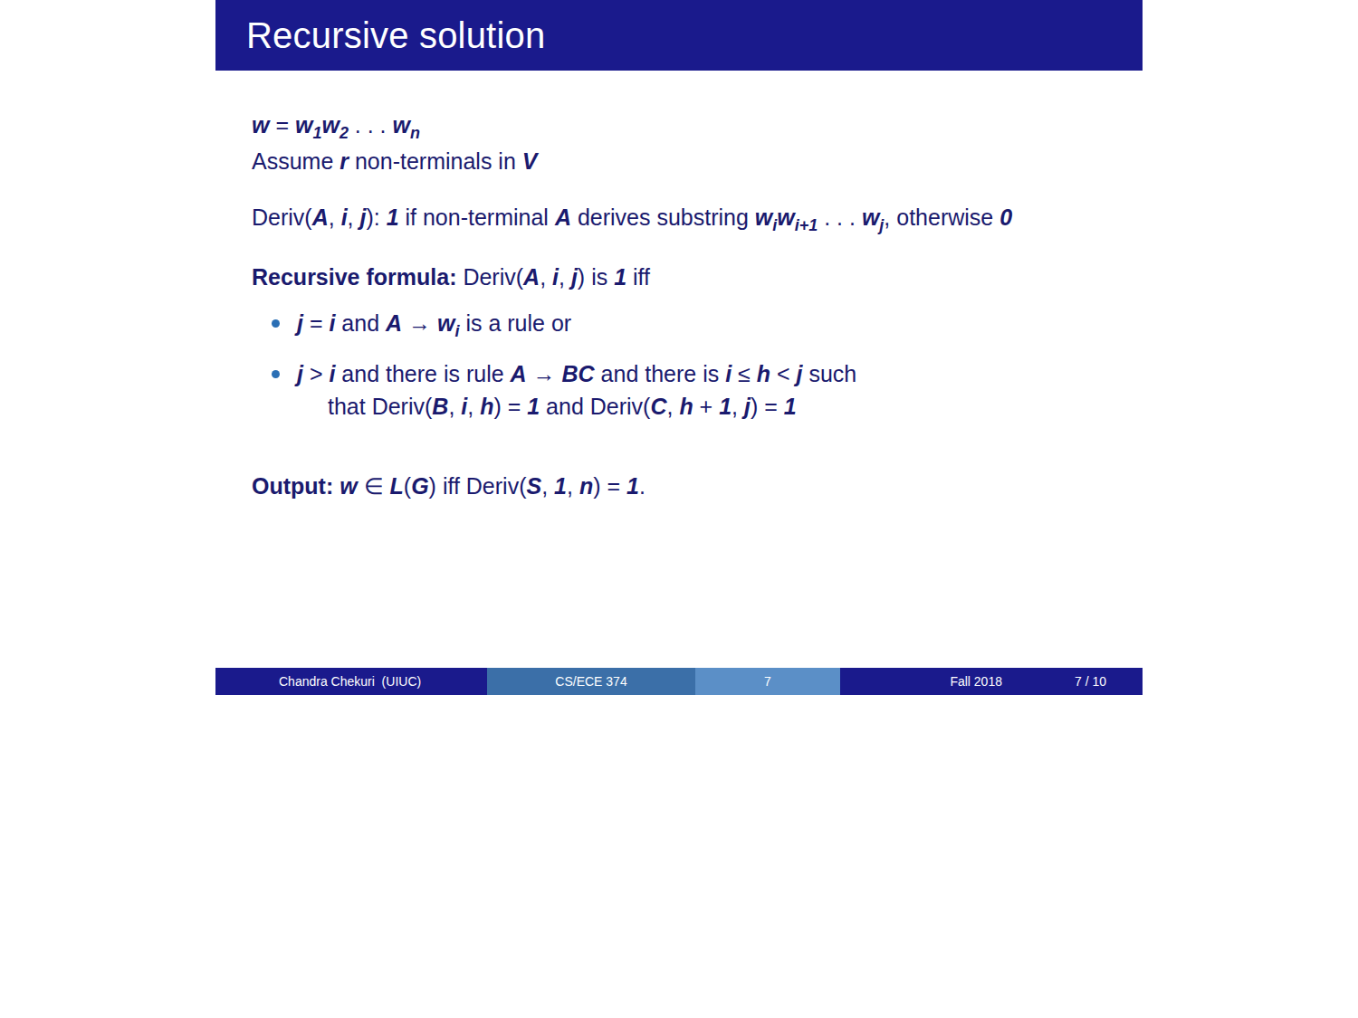Recursive solution
w = w1 w2 . . . wn
Assume r non-terminals in V
Deriv(A, i, j): 1 if non-terminal A derives substring wi wi+1 . . . wj, otherwise 0
Recursive formula: Deriv(A, i, j) is 1 iff
j = i and A → wi is a rule or
j > i and there is rule A → BC and there is i ≤ h < j such that Deriv(B, i, h) = 1 and Deriv(C, h + 1, j) = 1
Output: w ∈ L(G) iff Deriv(S, 1, n) = 1.
Chandra Chekuri (UIUC)
CS/ECE 374
7
Fall 20187 / 10